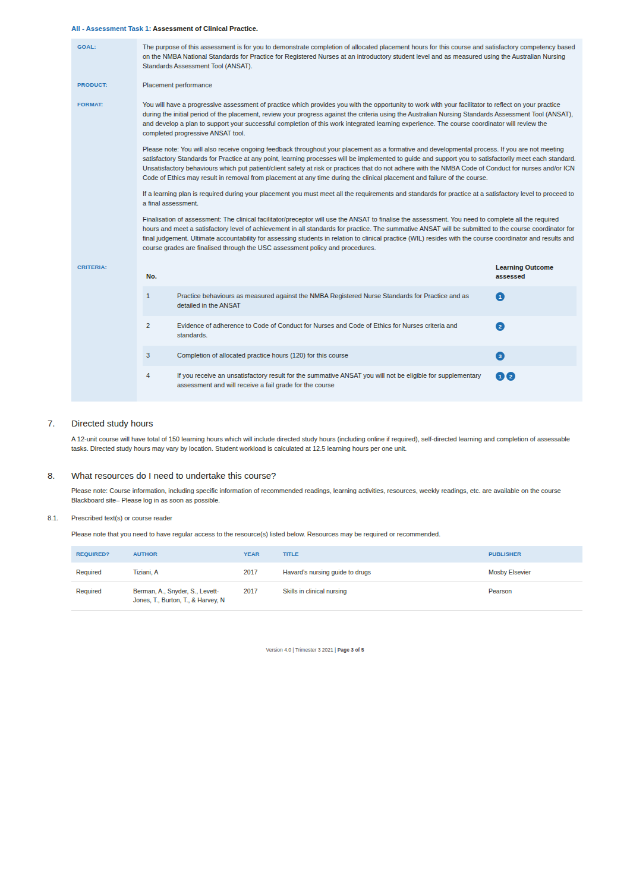All - Assessment Task 1: Assessment of Clinical Practice.
| GOAL: | The purpose of this assessment is for you to demonstrate completion of allocated placement hours for this course and satisfactory competency based on the NMBA National Standards for Practice for Registered Nurses at an introductory student level and as measured using the Australian Nursing Standards Assessment Tool (ANSAT). |
| PRODUCT: | Placement performance |
| FORMAT: | You will have a progressive assessment of practice which provides you with the opportunity to work with your facilitator to reflect on your practice during the initial period of the placement, review your progress against the criteria using the Australian Nursing Standards Assessment Tool (ANSAT), and develop a plan to support your successful completion of this work integrated learning experience. The course coordinator will review the completed progressive ANSAT tool. Please note: You will also receive ongoing feedback throughout your placement as a formative and developmental process. If you are not meeting satisfactory Standards for Practice at any point, learning processes will be implemented to guide and support you to satisfactorily meet each standard. Unsatisfactory behaviours which put patient/client safety at risk or practices that do not adhere with the NMBA Code of Conduct for nurses and/or ICN Code of Ethics may result in removal from placement at any time during the clinical placement and failure of the course. If a learning plan is required during your placement you must meet all the requirements and standards for practice at a satisfactory level to proceed to a final assessment. Finalisation of assessment: The clinical facilitator/preceptor will use the ANSAT to finalise the assessment. You need to complete all the required hours and meet a satisfactory level of achievement in all standards for practice. The summative ANSAT will be submitted to the course coordinator for final judgement. Ultimate accountability for assessing students in relation to clinical practice (WIL) resides with the course coordinator and results and course grades are finalised through the USC assessment policy and procedures. |
| CRITERIA: | / No. / / Learning Outcome assessed / / --- / --- / --- / / 1 / Practice behaviours as measured against the NMBA Registered Nurse Standards for Practice and as detailed in the ANSAT / 1 / / 2 / Evidence of adherence to Code of Conduct for Nurses and Code of Ethics for Nurses criteria and standards. / 2 / / 3 / Completion of allocated practice hours (120) for this course / 3 / / 4 / If you receive an unsatisfactory result for the summative ANSAT you will not be eligible for supplementary assessment and will receive a fail grade for the course / 1 2 / |
7.
Directed study hours
A 12-unit course will have total of 150 learning hours which will include directed study hours (including online if required), self-directed learning and completion of assessable tasks. Directed study hours may vary by location. Student workload is calculated at 12.5 learning hours per one unit.
8.
What resources do I need to undertake this course?
Please note: Course information, including specific information of recommended readings, learning activities, resources, weekly readings, etc. are available on the course Blackboard site– Please log in as soon as possible.
8.1.
Prescribed text(s) or course reader
Please note that you need to have regular access to the resource(s) listed below. Resources may be required or recommended.
| REQUIRED? | AUTHOR | YEAR | TITLE | PUBLISHER |
| --- | --- | --- | --- | --- |
| Required | Tiziani, A | 2017 | Havard’s nursing guide to drugs | Mosby Elsevier |
| Required | Berman, A., Snyder, S., Levett-Jones, T., Burton, T., & Harvey, N | 2017 | Skills in clinical nursing | Pearson |
Version 4.0 | Trimester 3 2021 | Page 3 of 5